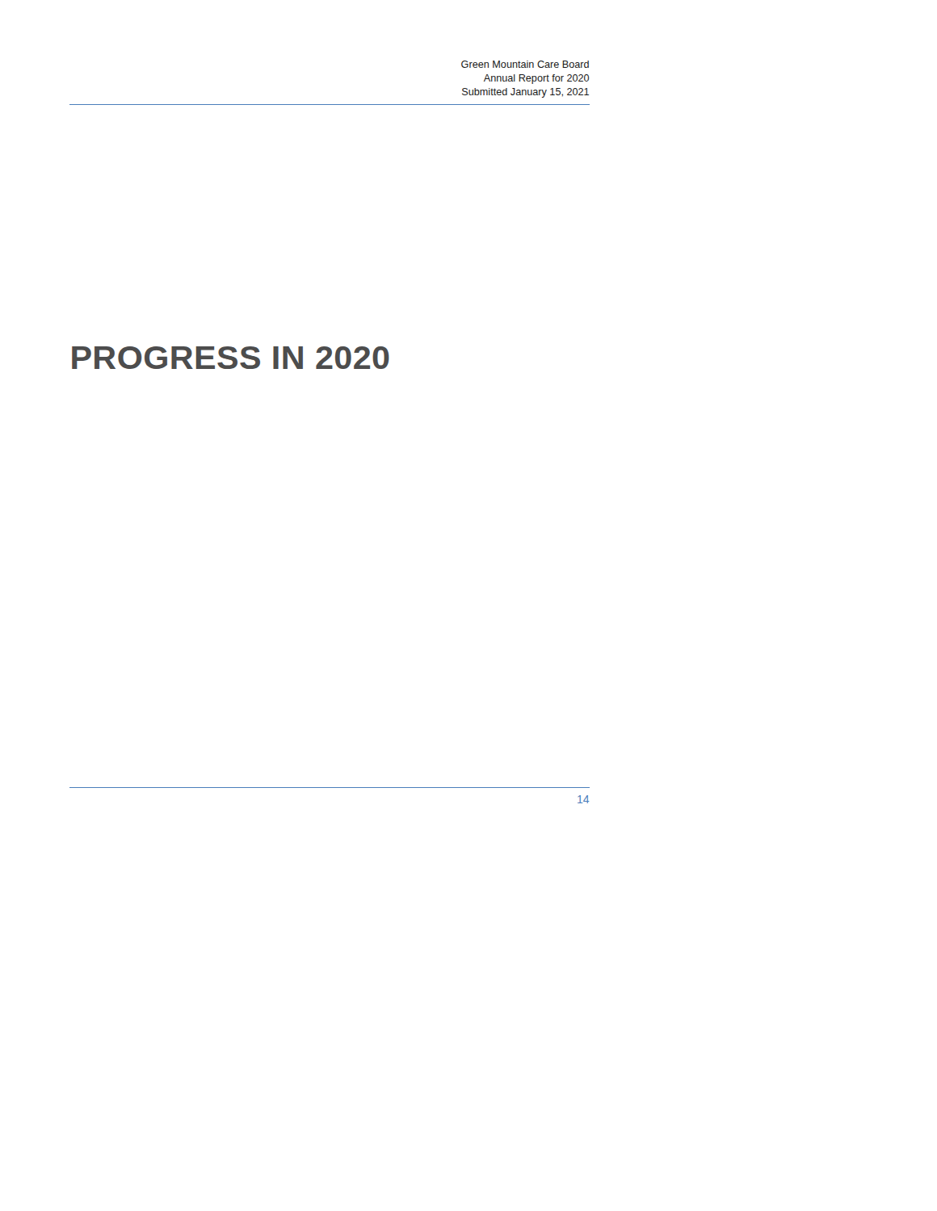Green Mountain Care Board Annual Report for 2020 Submitted January 15, 2021
Progress in 2020
14